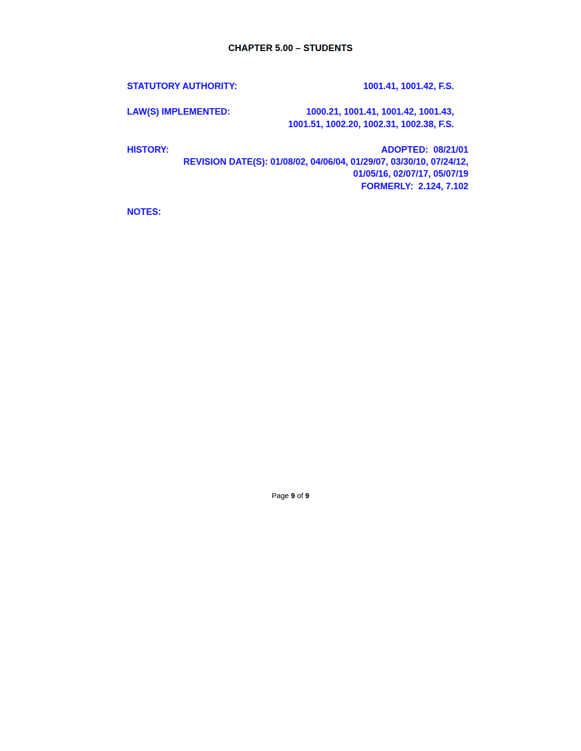CHAPTER 5.00 – STUDENTS
STATUTORY AUTHORITY:
1001.41, 1001.42, F.S.
LAW(S) IMPLEMENTED:
1000.21, 1001.41, 1001.42, 1001.43,
1001.51, 1002.20, 1002.31, 1002.38, F.S.
HISTORY:
ADOPTED: 08/21/01
REVISION DATE(S): 01/08/02, 04/06/04, 01/29/07, 03/30/10, 07/24/12,
01/05/16, 02/07/17, 05/07/19
FORMERLY: 2.124, 7.102
NOTES:
Page 9 of 9